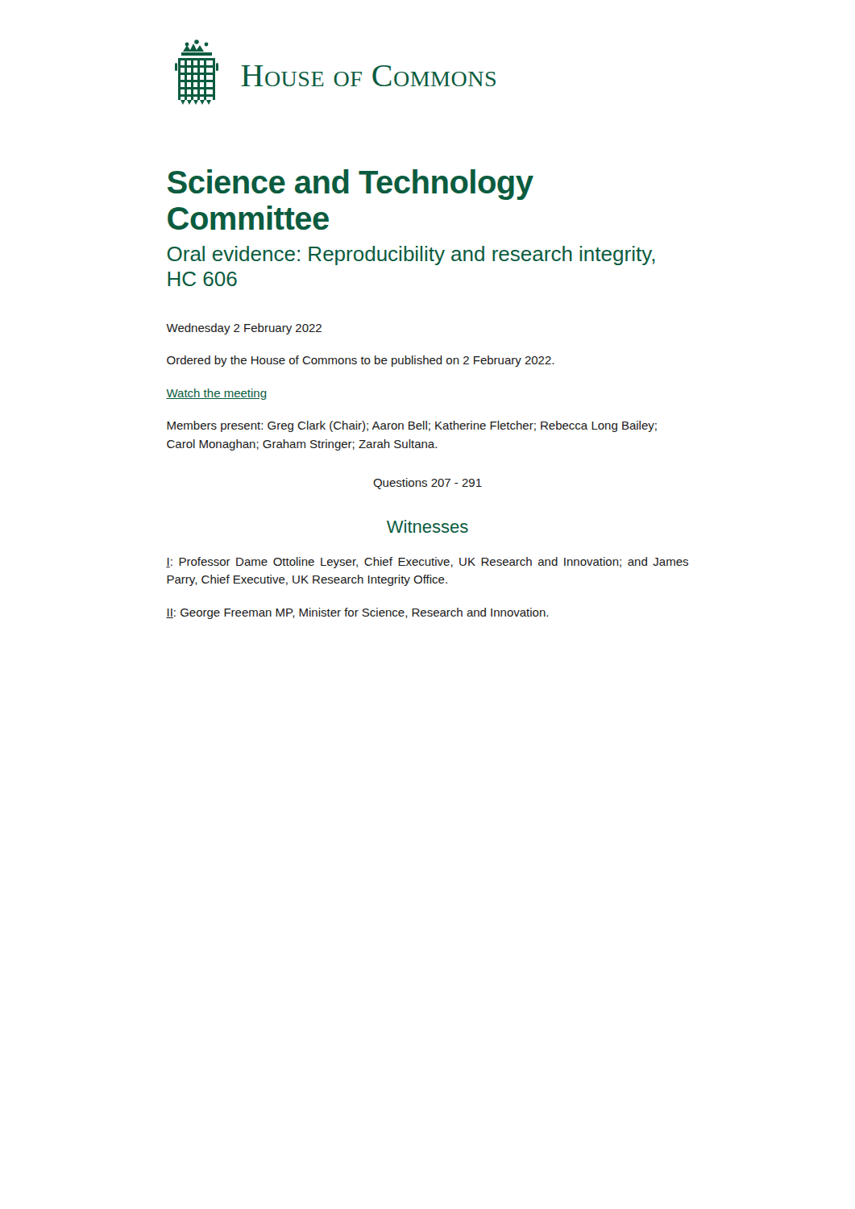House of Commons
Science and Technology Committee
Oral evidence: Reproducibility and research integrity, HC 606
Wednesday 2 February 2022
Ordered by the House of Commons to be published on 2 February 2022.
Watch the meeting
Members present: Greg Clark (Chair); Aaron Bell; Katherine Fletcher; Rebecca Long Bailey; Carol Monaghan; Graham Stringer; Zarah Sultana.
Questions 207 - 291
Witnesses
I: Professor Dame Ottoline Leyser, Chief Executive, UK Research and Innovation; and James Parry, Chief Executive, UK Research Integrity Office.
II: George Freeman MP, Minister for Science, Research and Innovation.